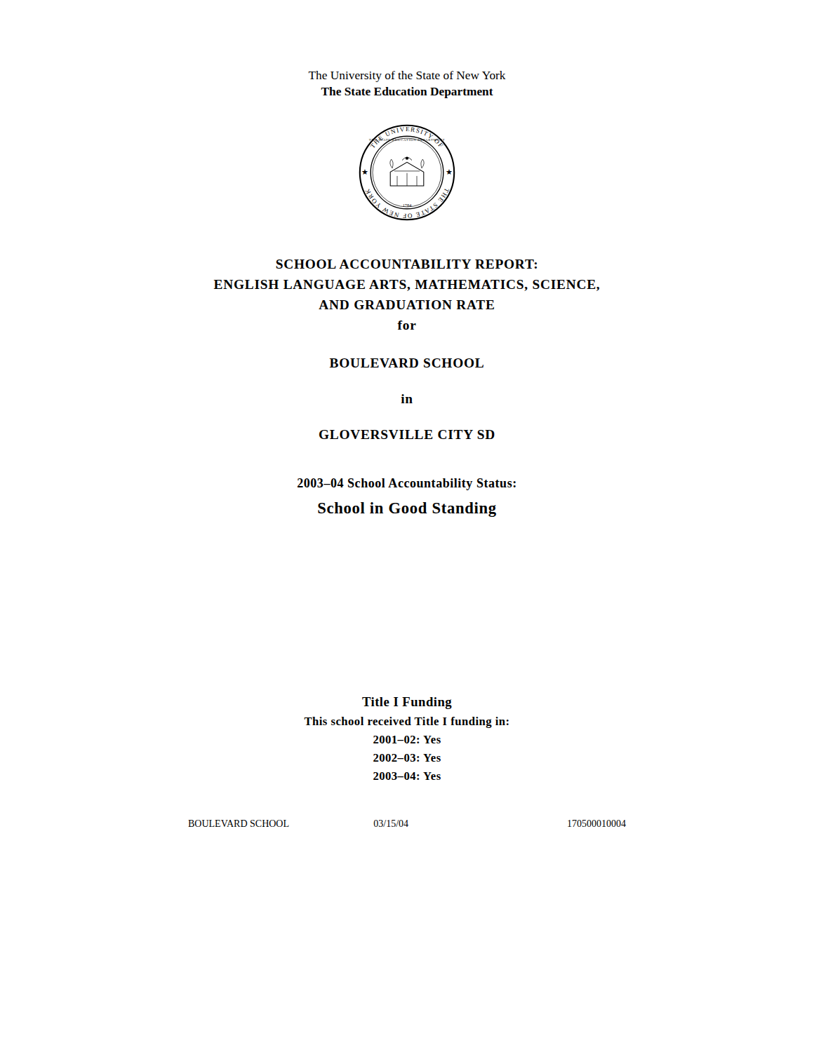The University of the State of New York
The State Education Department
SCHOOL ACCOUNTABILITY REPORT:
ENGLISH LANGUAGE ARTS, MATHEMATICS, SCIENCE,
AND GRADUATION RATE
for
BOULEVARD SCHOOL
in
GLOVERSVILLE CITY SD
2003–04 School Accountability Status:
School in Good Standing
Title I Funding
This school received Title I funding in:
2001–02: Yes
2002–03: Yes
2003–04: Yes
BOULEVARD SCHOOL
03/15/04
170500010004